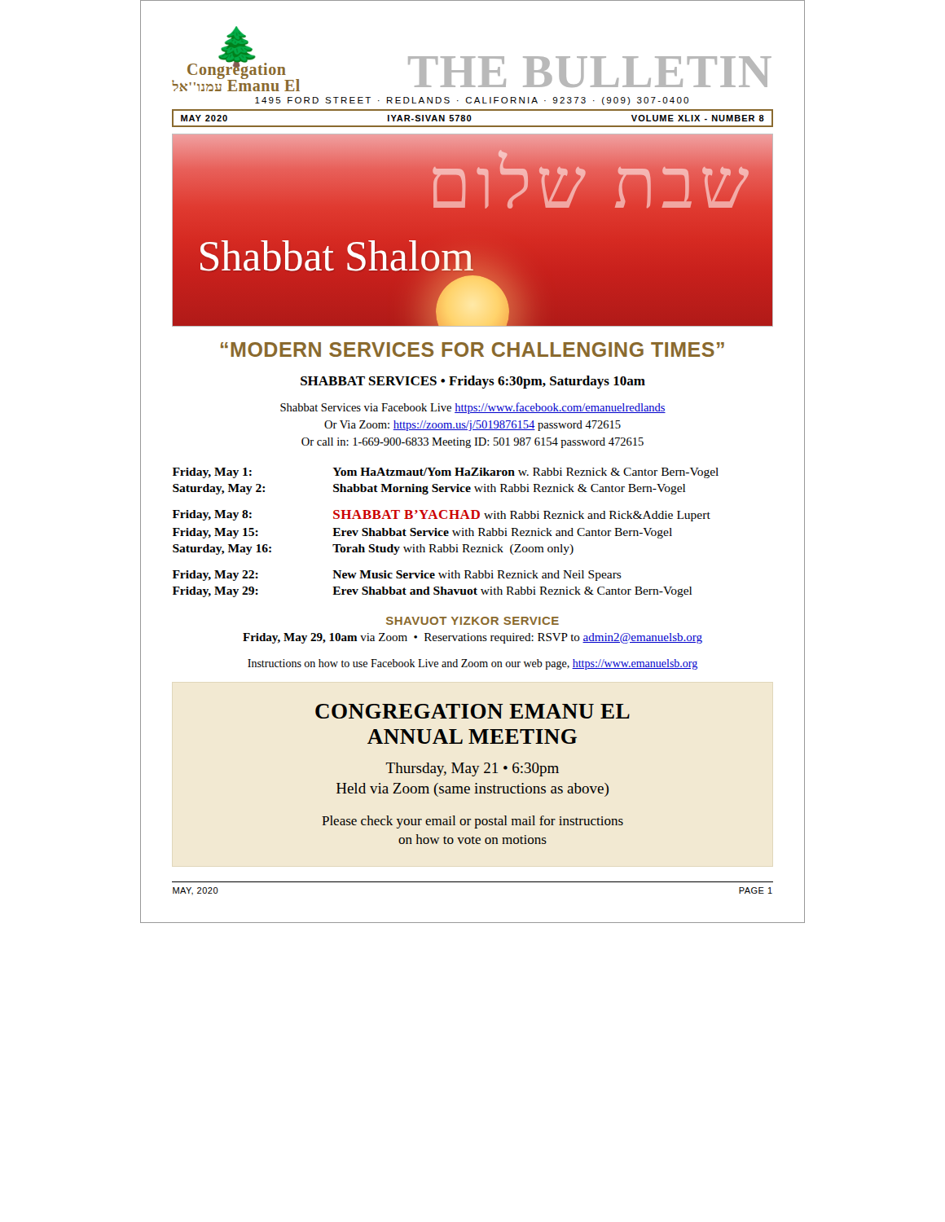🌲
Congregation
עמנו''אל Emanu El
THE BULLETIN
1495 FORD STREET · REDLANDS · CALIFORNIA · 92373 · (909) 307-0400
MAY 2020 IYAR-SIVAN 5780 VOLUME XLIX - NUMBER 8
שבת שלום
Shabbat Shalom
“MODERN SERVICES FOR CHALLENGING TIMES”
SHABBAT SERVICES • Fridays 6:30pm, Saturdays 10am
Shabbat Services via Facebook Live https://www.facebook.com/emanuelredlands
Or Via Zoom: https://zoom.us/j/5019876154 password 472615
Or call in: 1-669-900-6833 Meeting ID: 501 987 6154 password 472615
| Friday, May 1: | Yom HaAtzmaut/Yom HaZikaron w. Rabbi Reznick & Cantor Bern-Vogel |
| Saturday, May 2: | Shabbat Morning Service with Rabbi Reznick & Cantor Bern-Vogel |
| Friday, May 8: | SHABBAT B’YACHAD with Rabbi Reznick and Rick&Addie Lupert |
| Friday, May 15: | Erev Shabbat Service with Rabbi Reznick and Cantor Bern-Vogel |
| Saturday, May 16: | Torah Study with Rabbi Reznick (Zoom only) |
| Friday, May 22: | New Music Service with Rabbi Reznick and Neil Spears |
| Friday, May 29: | Erev Shabbat and Shavuot with Rabbi Reznick & Cantor Bern-Vogel |
SHAVUOT YIZKOR SERVICE
Friday, May 29, 10am via Zoom • Reservations required: RSVP to admin2@emanuelsb.org
Instructions on how to use Facebook Live and Zoom on our web page, https://www.emanuelsb.org
CONGREGATION EMANU EL
ANNUAL MEETING
Thursday, May 21 • 6:30pm
Held via Zoom (same instructions as above)
Please check your email or postal mail for instructions
on how to vote on motions
MAY, 2020 PAGE 1